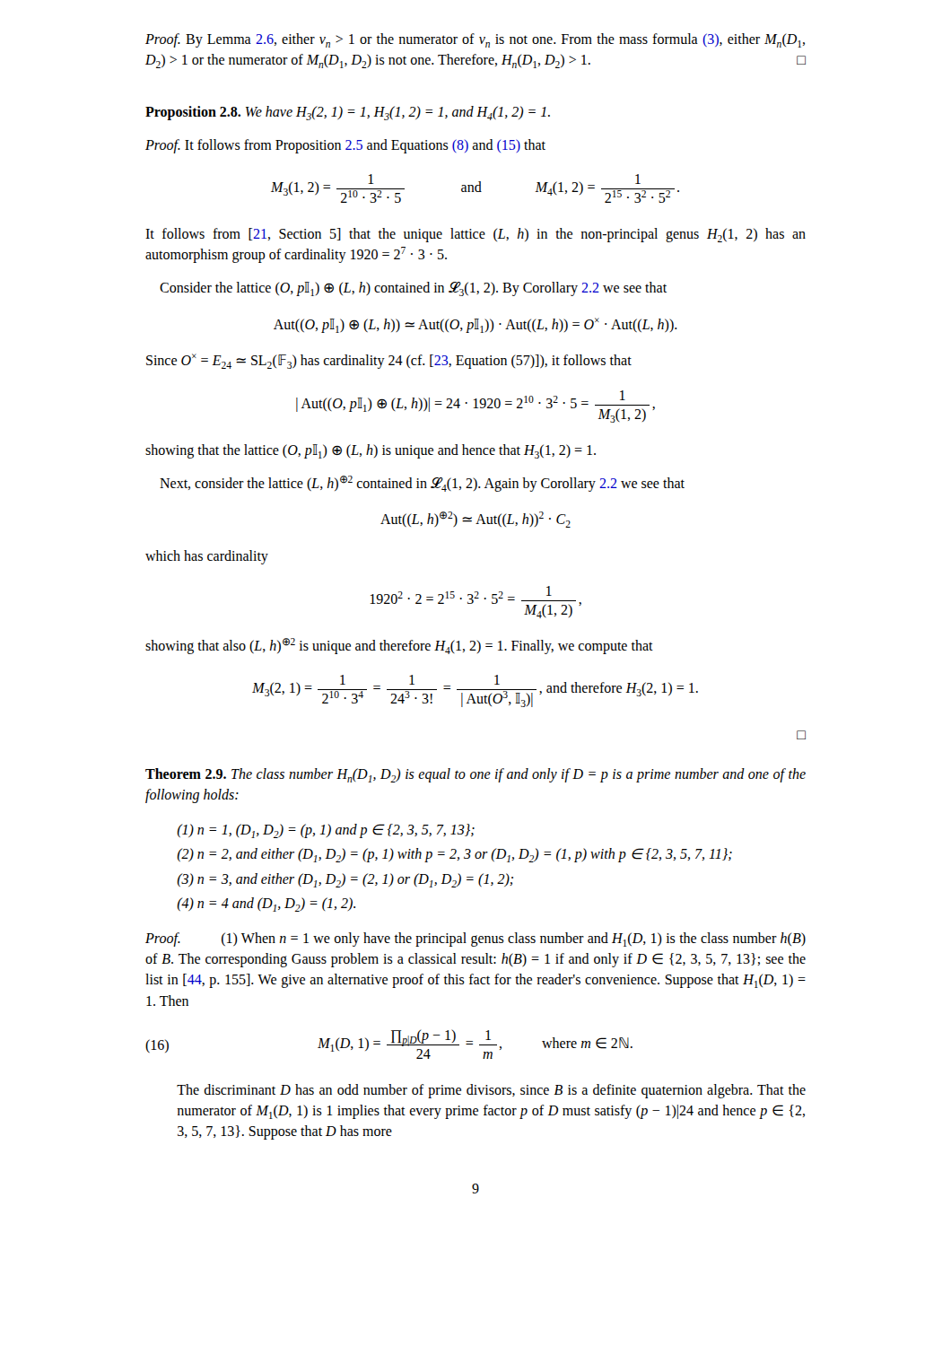Proof. By Lemma 2.6, either vn > 1 or the numerator of vn is not one. From the mass formula (3), either Mn(D1, D2) > 1 or the numerator of Mn(D1, D2) is not one. Therefore, Hn(D1, D2) > 1. □
Proposition 2.8. We have H3(2, 1) = 1, H3(1, 2) = 1, and H4(1, 2) = 1.
Proof. It follows from Proposition 2.5 and Equations (8) and (15) that
M3(1, 2) = 1210 · 32 · 5 and M4(1, 2) = 1215 · 32 · 52.
It follows from [21, Section 5] that the unique lattice (L, h) in the non-principal genus H2(1, 2) has an automorphism group of cardinality 1920 = 27 · 3 · 5.
Consider the lattice (O, p 𝕀1) ⊕ (L, h) contained in 𝓛3(1, 2). By Corollary 2.2 we see that
Aut((O, p 𝕀1) ⊕ (L, h)) ≃ Aut((O, p 𝕀1)) · Aut((L, h)) = O× · Aut((L, h)).
Since O× = E24 ≃ SL2(𝔽3) has cardinality 24 (cf. [23, Equation (57)]), it follows that
| Aut((O, p 𝕀1) ⊕ (L, h))| = 24 · 1920 = 210 · 32 · 5 = 1 M3(1, 2),
showing that the lattice (O, p 𝕀1) ⊕ (L, h) is unique and hence that H3(1, 2) = 1.
Next, consider the lattice (L, h)⊕2 contained in 𝓛4(1, 2). Again by Corollary 2.2 we see that
Aut((L, h)⊕2) ≃ Aut((L, h))2 · C2
which has cardinality
19202 · 2 = 215 · 32 · 52 = 1 M4(1, 2),
showing that also (L, h)⊕2 is unique and therefore H4(1, 2) = 1. Finally, we compute that
M3(2, 1) = 1210 · 34 = 1243 · 3! = 1| Aut(O3, 𝕀3)|, and therefore H3(2, 1) = 1.
□
Theorem 2.9. The class number Hn(D1, D2) is equal to one if and only if D = p is a prime number and one of the following holds:
(1) n = 1, (D1, D2) = (p, 1) and p ∈ {2, 3, 5, 7, 13};
(2) n = 2, and either (D1, D2) = (p, 1) with p = 2, 3 or (D1, D2) = (1, p) with p ∈ {2, 3, 5, 7, 11};
(3) n = 3, and either (D1, D2) = (2, 1) or (D1, D2) = (1, 2);
(4) n = 4 and (D1, D2) = (1, 2).
Proof. (1) When n = 1 we only have the principal genus class number and H1(D, 1) is the class number h(B) of B. The corresponding Gauss problem is a classical result: h(B) = 1 if and only if D ∈ {2, 3, 5, 7, 13}; see the list in [44, p. 155]. We give an alternative proof of this fact for the reader's convenience. Suppose that H1(D, 1) = 1. Then
(16) M1(D, 1) = ∏p|D(p − 1) 24 = 1 m, where m ∈ 2ℕ.
The discriminant D has an odd number of prime divisors, since B is a definite quaternion algebra. That the numerator of M1(D, 1) is 1 implies that every prime factor p of D must satisfy (p − 1)|24 and hence p ∈ {2, 3, 5, 7, 13}. Suppose that D has more
9